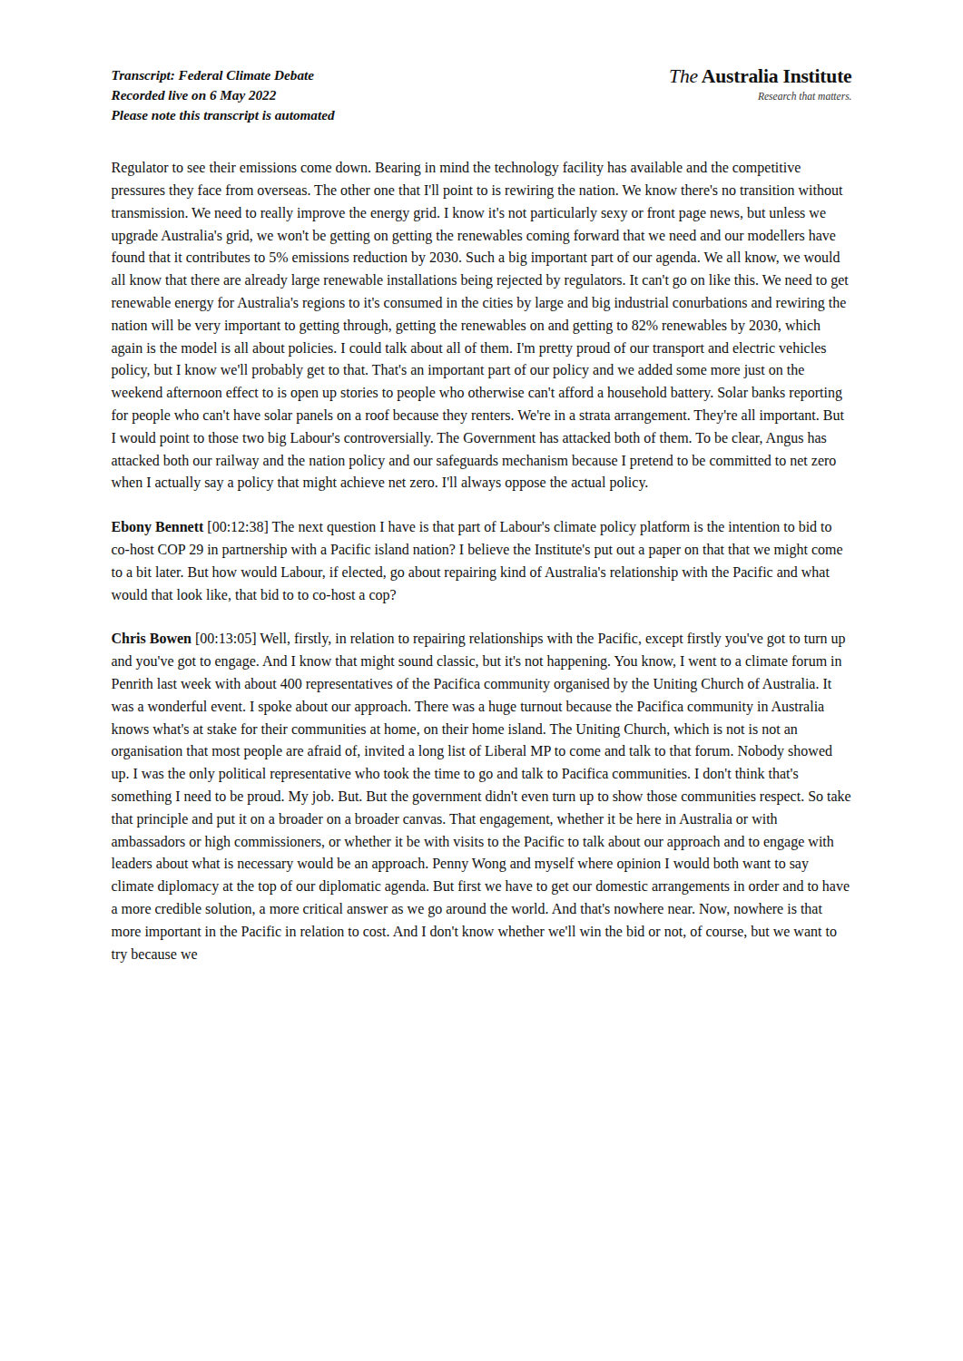Transcript: Federal Climate Debate
Recorded live on 6 May 2022
Please note this transcript is automated
The Australia Institute
Research that matters.
Regulator to see their emissions come down. Bearing in mind the technology facility has available and the competitive pressures they face from overseas. The other one that I'll point to is rewiring the nation. We know there's no transition without transmission. We need to really improve the energy grid. I know it's not particularly sexy or front page news, but unless we upgrade Australia's grid, we won't be getting on getting the renewables coming forward that we need and our modellers have found that it contributes to 5% emissions reduction by 2030. Such a big important part of our agenda. We all know, we would all know that there are already large renewable installations being rejected by regulators. It can't go on like this. We need to get renewable energy for Australia's regions to it's consumed in the cities by large and big industrial conurbations and rewiring the nation will be very important to getting through, getting the renewables on and getting to 82% renewables by 2030, which again is the model is all about policies. I could talk about all of them. I'm pretty proud of our transport and electric vehicles policy, but I know we'll probably get to that. That's an important part of our policy and we added some more just on the weekend afternoon effect to is open up stories to people who otherwise can't afford a household battery. Solar banks reporting for people who can't have solar panels on a roof because they renters. We're in a strata arrangement. They're all important. But I would point to those two big Labour's controversially. The Government has attacked both of them. To be clear, Angus has attacked both our railway and the nation policy and our safeguards mechanism because I pretend to be committed to net zero when I actually say a policy that might achieve net zero. I'll always oppose the actual policy.
Ebony Bennett [00:12:38] The next question I have is that part of Labour's climate policy platform is the intention to bid to co-host COP 29 in partnership with a Pacific island nation? I believe the Institute's put out a paper on that that we might come to a bit later. But how would Labour, if elected, go about repairing kind of Australia's relationship with the Pacific and what would that look like, that bid to to co-host a cop?
Chris Bowen [00:13:05] Well, firstly, in relation to repairing relationships with the Pacific, except firstly you've got to turn up and you've got to engage. And I know that might sound classic, but it's not happening. You know, I went to a climate forum in Penrith last week with about 400 representatives of the Pacifica community organised by the Uniting Church of Australia. It was a wonderful event. I spoke about our approach. There was a huge turnout because the Pacifica community in Australia knows what's at stake for their communities at home, on their home island. The Uniting Church, which is not is not an organisation that most people are afraid of, invited a long list of Liberal MP to come and talk to that forum. Nobody showed up. I was the only political representative who took the time to go and talk to Pacifica communities. I don't think that's something I need to be proud. My job. But. But the government didn't even turn up to show those communities respect. So take that principle and put it on a broader on a broader canvas. That engagement, whether it be here in Australia or with ambassadors or high commissioners, or whether it be with visits to the Pacific to talk about our approach and to engage with leaders about what is necessary would be an approach. Penny Wong and myself where opinion I would both want to say climate diplomacy at the top of our diplomatic agenda. But first we have to get our domestic arrangements in order and to have a more credible solution, a more critical answer as we go around the world. And that's nowhere near. Now, nowhere is that more important in the Pacific in relation to cost. And I don't know whether we'll win the bid or not, of course, but we want to try because we